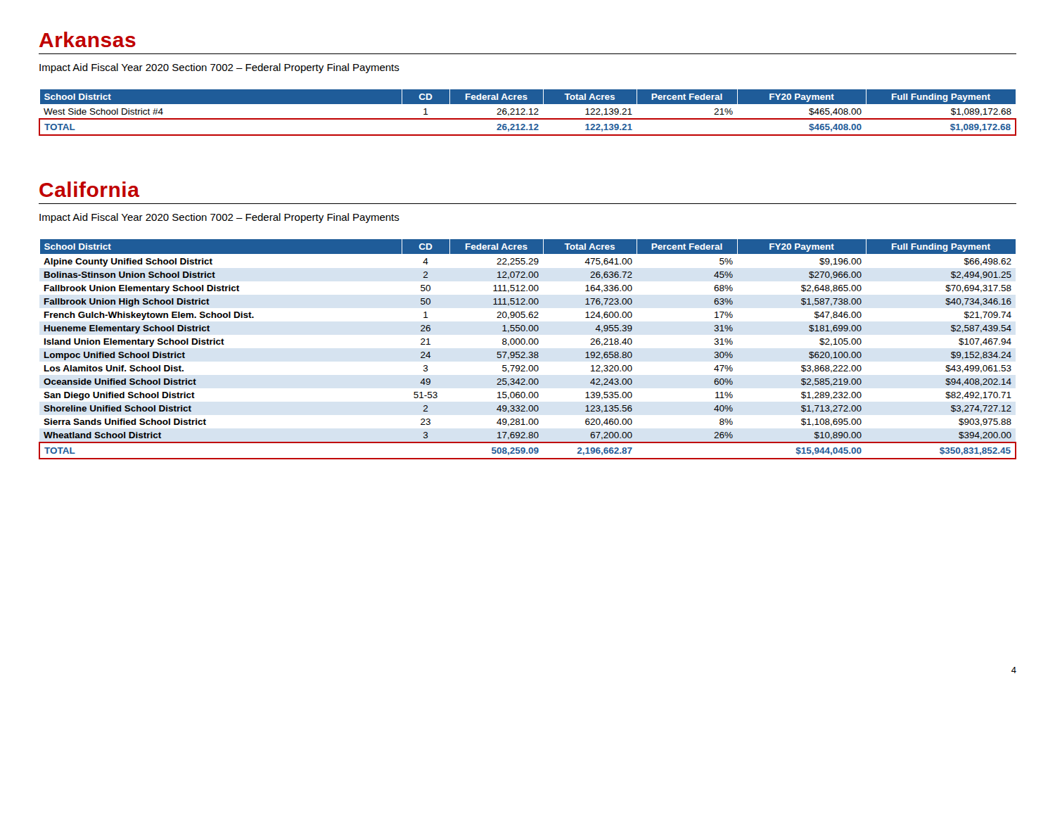Arkansas
Impact Aid Fiscal Year 2020 Section 7002 – Federal Property Final Payments
| School District | CD | Federal Acres | Total Acres | Percent Federal | FY20 Payment | Full Funding Payment |
| --- | --- | --- | --- | --- | --- | --- |
| West Side School District #4 | 1 | 26,212.12 | 122,139.21 | 21% | $465,408.00 | $1,089,172.68 |
| TOTAL | | 26,212.12 | 122,139.21 | | $465,408.00 | $1,089,172.68 |
California
Impact Aid Fiscal Year 2020 Section 7002 – Federal Property Final Payments
| School District | CD | Federal Acres | Total Acres | Percent Federal | FY20 Payment | Full Funding Payment |
| --- | --- | --- | --- | --- | --- | --- |
| Alpine County Unified School District | 4 | 22,255.29 | 475,641.00 | 5% | $9,196.00 | $66,498.62 |
| Bolinas-Stinson Union School District | 2 | 12,072.00 | 26,636.72 | 45% | $270,966.00 | $2,494,901.25 |
| Fallbrook Union Elementary School District | 50 | 111,512.00 | 164,336.00 | 68% | $2,648,865.00 | $70,694,317.58 |
| Fallbrook Union High School District | 50 | 111,512.00 | 176,723.00 | 63% | $1,587,738.00 | $40,734,346.16 |
| French Gulch-Whiskeytown Elem. School Dist. | 1 | 20,905.62 | 124,600.00 | 17% | $47,846.00 | $21,709.74 |
| Hueneme Elementary School District | 26 | 1,550.00 | 4,955.39 | 31% | $181,699.00 | $2,587,439.54 |
| Island Union Elementary School District | 21 | 8,000.00 | 26,218.40 | 31% | $2,105.00 | $107,467.94 |
| Lompoc Unified School District | 24 | 57,952.38 | 192,658.80 | 30% | $620,100.00 | $9,152,834.24 |
| Los Alamitos Unif. School Dist. | 3 | 5,792.00 | 12,320.00 | 47% | $3,868,222.00 | $43,499,061.53 |
| Oceanside Unified School District | 49 | 25,342.00 | 42,243.00 | 60% | $2,585,219.00 | $94,408,202.14 |
| San Diego Unified School District | 51-53 | 15,060.00 | 139,535.00 | 11% | $1,289,232.00 | $82,492,170.71 |
| Shoreline Unified School District | 2 | 49,332.00 | 123,135.56 | 40% | $1,713,272.00 | $3,274,727.12 |
| Sierra Sands Unified School District | 23 | 49,281.00 | 620,460.00 | 8% | $1,108,695.00 | $903,975.88 |
| Wheatland School District | 3 | 17,692.80 | 67,200.00 | 26% | $10,890.00 | $394,200.00 |
| TOTAL | | 508,259.09 | 2,196,662.87 | | $15,944,045.00 | $350,831,852.45 |
4